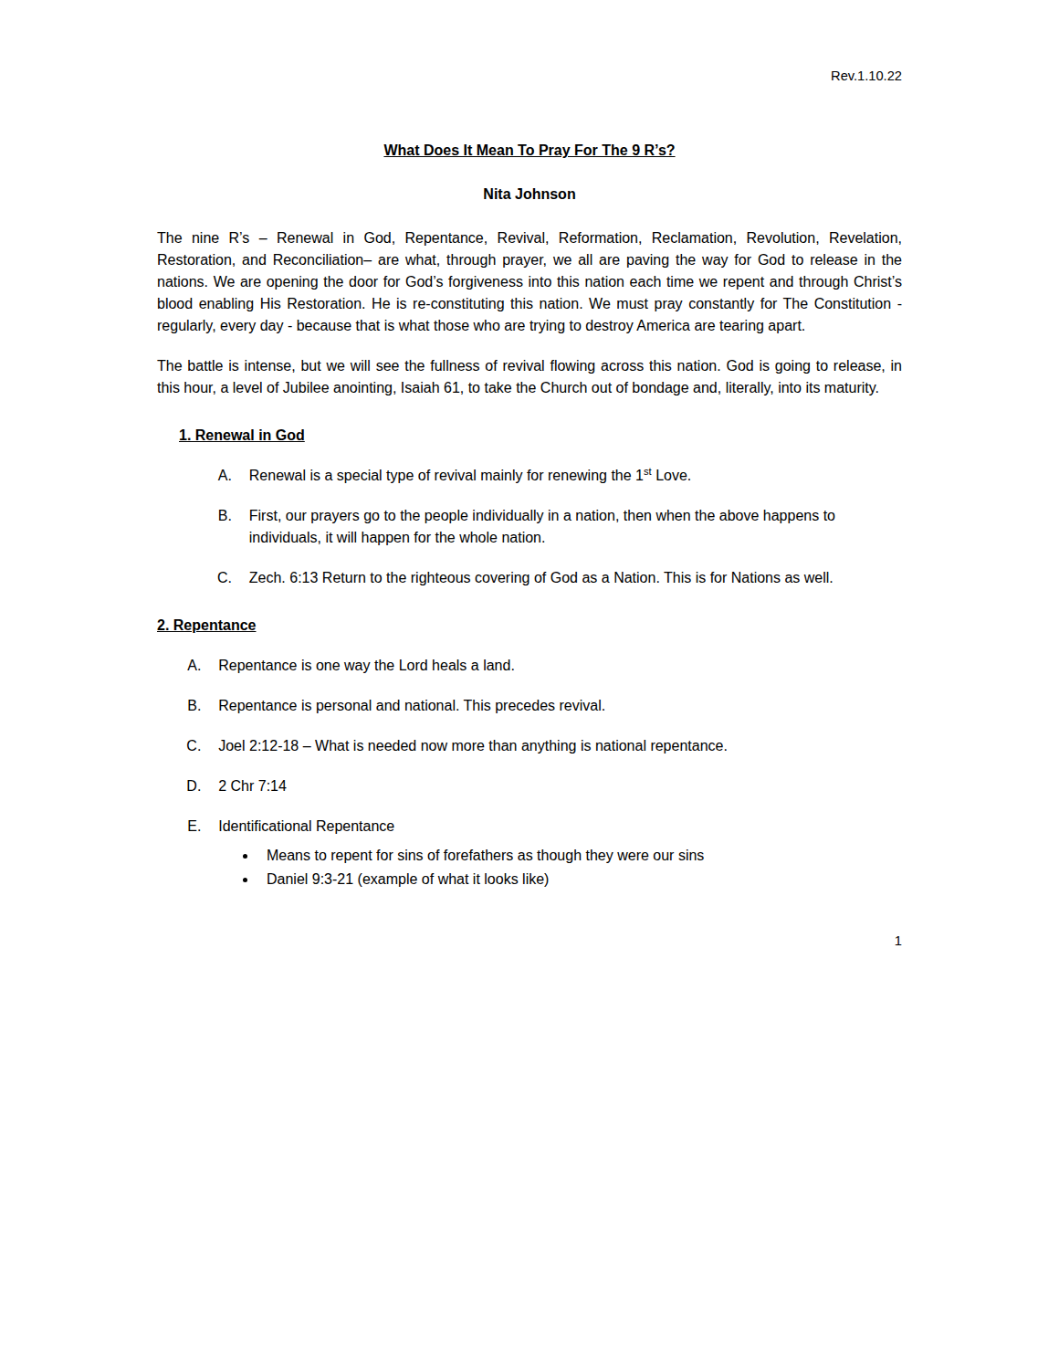Rev.1.10.22
What Does It Mean To Pray For The 9 R’s?
Nita Johnson
The nine R’s – Renewal in God, Repentance, Revival, Reformation, Reclamation, Revolution, Revelation, Restoration, and Reconciliation– are what, through prayer, we all are paving the way for God to release in the nations. We are opening the door for God’s forgiveness into this nation each time we repent and through Christ’s blood enabling His Restoration. He is re-constituting this nation. We must pray constantly for The Constitution - regularly, every day - because that is what those who are trying to destroy America are tearing apart.
The battle is intense, but we will see the fullness of revival flowing across this nation. God is going to release, in this hour, a level of Jubilee anointing, Isaiah 61, to take the Church out of bondage and, literally, into its maturity.
1. Renewal in God
Renewal is a special type of revival mainly for renewing the 1st Love.
First, our prayers go to the people individually in a nation, then when the above happens to individuals, it will happen for the whole nation.
Zech. 6:13 Return to the righteous covering of God as a Nation. This is for Nations as well.
2. Repentance
Repentance is one way the Lord heals a land.
Repentance is personal and national. This precedes revival.
Joel 2:12-18 – What is needed now more than anything is national repentance.
2 Chr 7:14
Identificational Repentance
Means to repent for sins of forefathers as though they were our sins
Daniel 9:3-21 (example of what it looks like)
1